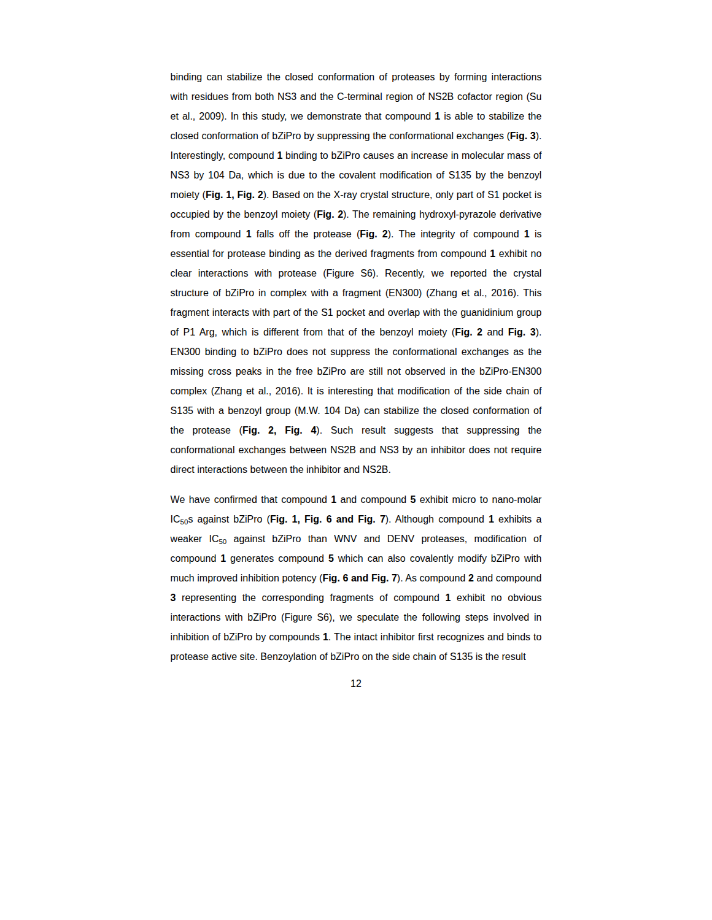binding can stabilize the closed conformation of proteases by forming interactions with residues from both NS3 and the C-terminal region of NS2B cofactor region (Su et al., 2009). In this study, we demonstrate that compound 1 is able to stabilize the closed conformation of bZiPro by suppressing the conformational exchanges (Fig. 3). Interestingly, compound 1 binding to bZiPro causes an increase in molecular mass of NS3 by 104 Da, which is due to the covalent modification of S135 by the benzoyl moiety (Fig. 1, Fig. 2). Based on the X-ray crystal structure, only part of S1 pocket is occupied by the benzoyl moiety (Fig. 2). The remaining hydroxyl-pyrazole derivative from compound 1 falls off the protease (Fig. 2). The integrity of compound 1 is essential for protease binding as the derived fragments from compound 1 exhibit no clear interactions with protease (Figure S6). Recently, we reported the crystal structure of bZiPro in complex with a fragment (EN300) (Zhang et al., 2016). This fragment interacts with part of the S1 pocket and overlap with the guanidinium group of P1 Arg, which is different from that of the benzoyl moiety (Fig. 2 and Fig. 3). EN300 binding to bZiPro does not suppress the conformational exchanges as the missing cross peaks in the free bZiPro are still not observed in the bZiPro-EN300 complex (Zhang et al., 2016). It is interesting that modification of the side chain of S135 with a benzoyl group (M.W. 104 Da) can stabilize the closed conformation of the protease (Fig. 2, Fig. 4). Such result suggests that suppressing the conformational exchanges between NS2B and NS3 by an inhibitor does not require direct interactions between the inhibitor and NS2B.
We have confirmed that compound 1 and compound 5 exhibit micro to nano-molar IC50s against bZiPro (Fig. 1, Fig. 6 and Fig. 7). Although compound 1 exhibits a weaker IC50 against bZiPro than WNV and DENV proteases, modification of compound 1 generates compound 5 which can also covalently modify bZiPro with much improved inhibition potency (Fig. 6 and Fig. 7). As compound 2 and compound 3 representing the corresponding fragments of compound 1 exhibit no obvious interactions with bZiPro (Figure S6), we speculate the following steps involved in inhibition of bZiPro by compounds 1. The intact inhibitor first recognizes and binds to protease active site. Benzoylation of bZiPro on the side chain of S135 is the result
12